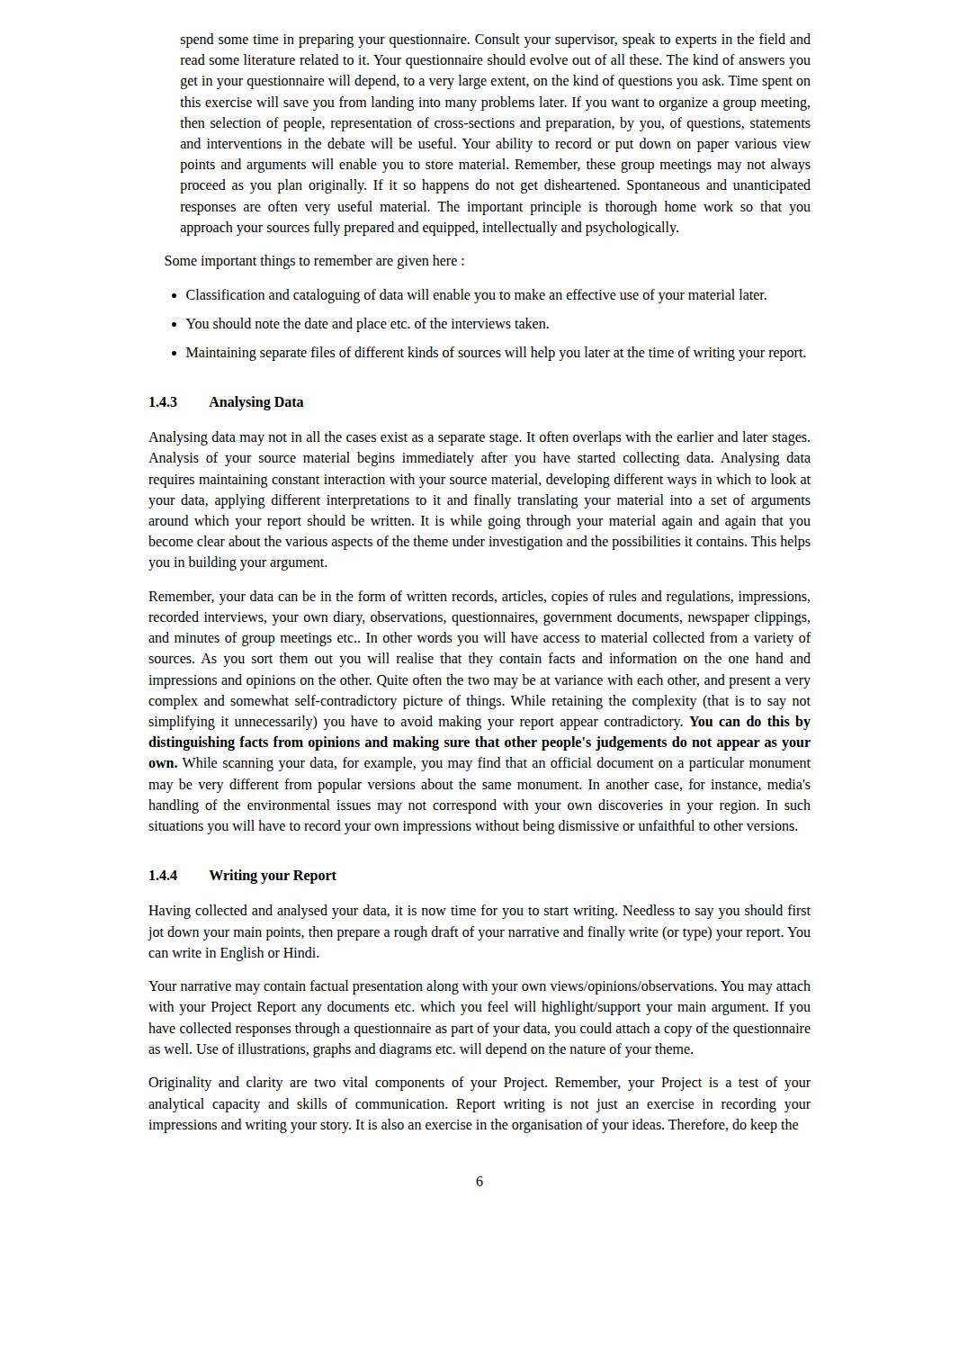spend some time in preparing your questionnaire. Consult your supervisor, speak to experts in the field and read some literature related to it. Your questionnaire should evolve out of all these. The kind of answers you get in your questionnaire will depend, to a very large extent, on the kind of questions you ask. Time spent on this exercise will save you from landing into many problems later. If you want to organize a group meeting, then selection of people, representation of cross-sections and preparation, by you, of questions, statements and interventions in the debate will be useful. Your ability to record or put down on paper various view points and arguments will enable you to store material. Remember, these group meetings may not always proceed as you plan originally. If it so happens do not get disheartened. Spontaneous and unanticipated responses are often very useful material. The important principle is thorough home work so that you approach your sources fully prepared and equipped, intellectually and psychologically.
Some important things to remember are given here :
Classification and cataloguing of data will enable you to make an effective use of your material later.
You should note the date and place etc. of the interviews taken.
Maintaining separate files of different kinds of sources will help you later at the time of writing your report.
1.4.3 Analysing Data
Analysing data may not in all the cases exist as a separate stage. It often overlaps with the earlier and later stages. Analysis of your source material begins immediately after you have started collecting data. Analysing data requires maintaining constant interaction with your source material, developing different ways in which to look at your data, applying different interpretations to it and finally translating your material into a set of arguments around which your report should be written. It is while going through your material again and again that you become clear about the various aspects of the theme under investigation and the possibilities it contains. This helps you in building your argument.
Remember, your data can be in the form of written records, articles, copies of rules and regulations, impressions, recorded interviews, your own diary, observations, questionnaires, government documents, newspaper clippings, and minutes of group meetings etc.. In other words you will have access to material collected from a variety of sources. As you sort them out you will realise that they contain facts and information on the one hand and impressions and opinions on the other. Quite often the two may be at variance with each other, and present a very complex and somewhat self-contradictory picture of things. While retaining the complexity (that is to say not simplifying it unnecessarily) you have to avoid making your report appear contradictory. You can do this by distinguishing facts from opinions and making sure that other people's judgements do not appear as your own. While scanning your data, for example, you may find that an official document on a particular monument may be very different from popular versions about the same monument. In another case, for instance, media's handling of the environmental issues may not correspond with your own discoveries in your region. In such situations you will have to record your own impressions without being dismissive or unfaithful to other versions.
1.4.4 Writing your Report
Having collected and analysed your data, it is now time for you to start writing. Needless to say you should first jot down your main points, then prepare a rough draft of your narrative and finally write (or type) your report. You can write in English or Hindi.
Your narrative may contain factual presentation along with your own views/opinions/observations. You may attach with your Project Report any documents etc. which you feel will highlight/support your main argument. If you have collected responses through a questionnaire as part of your data, you could attach a copy of the questionnaire as well. Use of illustrations, graphs and diagrams etc. will depend on the nature of your theme.
Originality and clarity are two vital components of your Project. Remember, your Project is a test of your analytical capacity and skills of communication. Report writing is not just an exercise in recording your impressions and writing your story. It is also an exercise in the organisation of your ideas. Therefore, do keep the
6